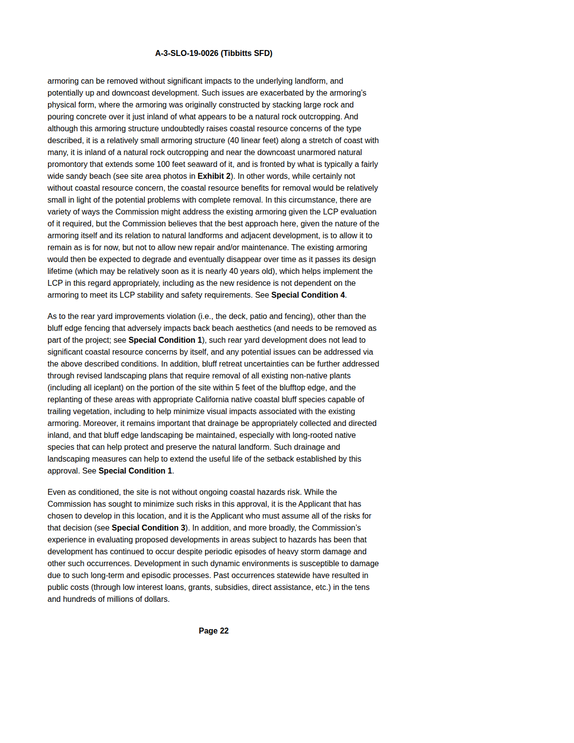A-3-SLO-19-0026 (Tibbitts SFD)
armoring can be removed without significant impacts to the underlying landform, and potentially up and downcoast development. Such issues are exacerbated by the armoring’s physical form, where the armoring was originally constructed by stacking large rock and pouring concrete over it just inland of what appears to be a natural rock outcropping. And although this armoring structure undoubtedly raises coastal resource concerns of the type described, it is a relatively small armoring structure (40 linear feet) along a stretch of coast with many, it is inland of a natural rock outcropping and near the downcoast unarmored natural promontory that extends some 100 feet seaward of it, and is fronted by what is typically a fairly wide sandy beach (see site area photos in Exhibit 2). In other words, while certainly not without coastal resource concern, the coastal resource benefits for removal would be relatively small in light of the potential problems with complete removal. In this circumstance, there are variety of ways the Commission might address the existing armoring given the LCP evaluation of it required, but the Commission believes that the best approach here, given the nature of the armoring itself and its relation to natural landforms and adjacent development, is to allow it to remain as is for now, but not to allow new repair and/or maintenance. The existing armoring would then be expected to degrade and eventually disappear over time as it passes its design lifetime (which may be relatively soon as it is nearly 40 years old), which helps implement the LCP in this regard appropriately, including as the new residence is not dependent on the armoring to meet its LCP stability and safety requirements. See Special Condition 4.
As to the rear yard improvements violation (i.e., the deck, patio and fencing), other than the bluff edge fencing that adversely impacts back beach aesthetics (and needs to be removed as part of the project; see Special Condition 1), such rear yard development does not lead to significant coastal resource concerns by itself, and any potential issues can be addressed via the above described conditions. In addition, bluff retreat uncertainties can be further addressed through revised landscaping plans that require removal of all existing non-native plants (including all iceplant) on the portion of the site within 5 feet of the blufftop edge, and the replanting of these areas with appropriate California native coastal bluff species capable of trailing vegetation, including to help minimize visual impacts associated with the existing armoring. Moreover, it remains important that drainage be appropriately collected and directed inland, and that bluff edge landscaping be maintained, especially with long-rooted native species that can help protect and preserve the natural landform. Such drainage and landscaping measures can help to extend the useful life of the setback established by this approval. See Special Condition 1.
Even as conditioned, the site is not without ongoing coastal hazards risk. While the Commission has sought to minimize such risks in this approval, it is the Applicant that has chosen to develop in this location, and it is the Applicant who must assume all of the risks for that decision (see Special Condition 3). In addition, and more broadly, the Commission’s experience in evaluating proposed developments in areas subject to hazards has been that development has continued to occur despite periodic episodes of heavy storm damage and other such occurrences. Development in such dynamic environments is susceptible to damage due to such long-term and episodic processes. Past occurrences statewide have resulted in public costs (through low interest loans, grants, subsidies, direct assistance, etc.) in the tens and hundreds of millions of dollars.
Page 22